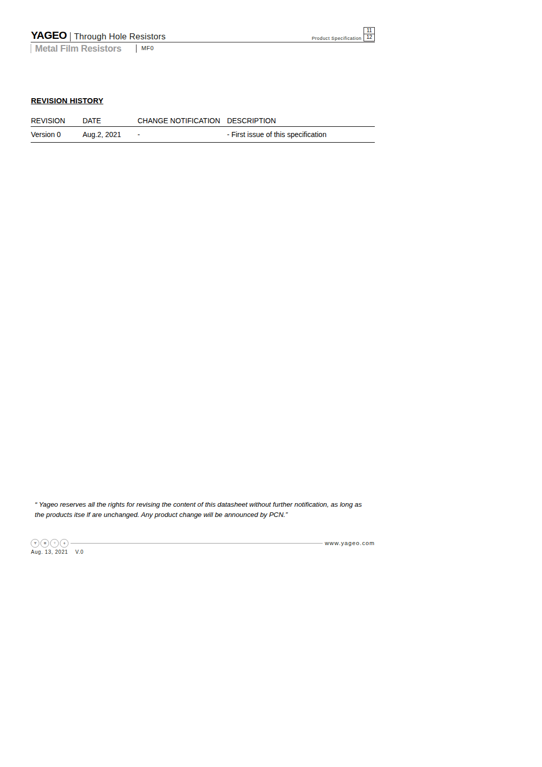YAGEO
Through Hole Resistors
Product Specification
11
12
Metal Film Resistors
MF0
REVISION HISTORY
| REVISION | DATE | CHANGE NOTIFICATION | DESCRIPTION |
| --- | --- | --- | --- |
| Version 0 | Aug.2, 2021 | - | - First issue of this specification |
“ Yageo reserves all the rights for revising the content of this datasheet without further notification, as long as the products itse lf are unchanged. Any product change will be announced by PCN.”
▼
■
+
♦
www.yageo.com
Aug. 13, 2021V.0